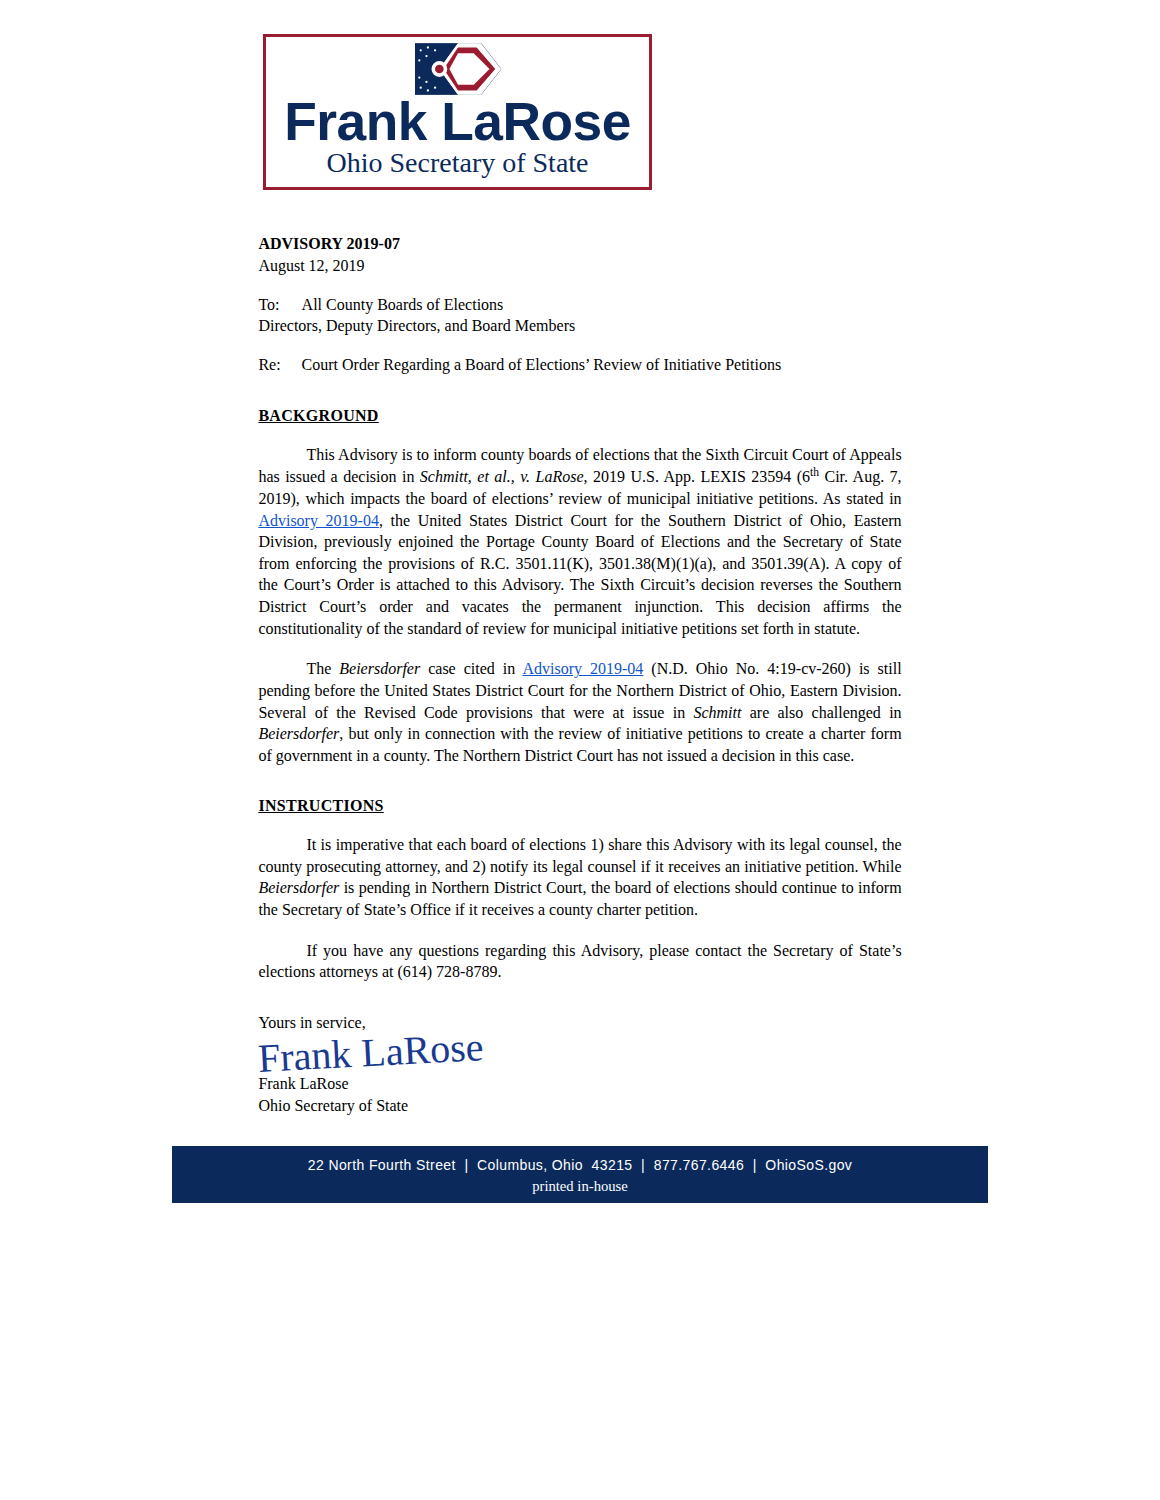Frank LaRose
Ohio Secretary of State
ADVISORY 2019-07
August 12, 2019
To: All County Boards of Elections
Directors, Deputy Directors, and Board Members
Re: Court Order Regarding a Board of Elections’ Review of Initiative Petitions
BACKGROUND
This Advisory is to inform county boards of elections that the Sixth Circuit Court of Appeals has issued a decision in Schmitt, et al., v. LaRose, 2019 U.S. App. LEXIS 23594 (6th Cir. Aug. 7, 2019), which impacts the board of elections’ review of municipal initiative petitions. As stated in Advisory 2019-04, the United States District Court for the Southern District of Ohio, Eastern Division, previously enjoined the Portage County Board of Elections and the Secretary of State from enforcing the provisions of R.C. 3501.11(K), 3501.38(M)(1)(a), and 3501.39(A). A copy of the Court’s Order is attached to this Advisory. The Sixth Circuit’s decision reverses the Southern District Court’s order and vacates the permanent injunction. This decision affirms the constitutionality of the standard of review for municipal initiative petitions set forth in statute.
The Beiersdorfer case cited in Advisory 2019-04 (N.D. Ohio No. 4:19-cv-260) is still pending before the United States District Court for the Northern District of Ohio, Eastern Division. Several of the Revised Code provisions that were at issue in Schmitt are also challenged in Beiersdorfer, but only in connection with the review of initiative petitions to create a charter form of government in a county. The Northern District Court has not issued a decision in this case.
INSTRUCTIONS
It is imperative that each board of elections 1) share this Advisory with its legal counsel, the county prosecuting attorney, and 2) notify its legal counsel if it receives an initiative petition. While Beiersdorfer is pending in Northern District Court, the board of elections should continue to inform the Secretary of State’s Office if it receives a county charter petition.
If you have any questions regarding this Advisory, please contact the Secretary of State’s elections attorneys at (614) 728-8789.
Yours in service,
Frank LaRose
Frank LaRose
Ohio Secretary of State
22 North Fourth Street | Columbus, Ohio 43215 | 877.767.6446 | OhioSoS.gov
printed in-house